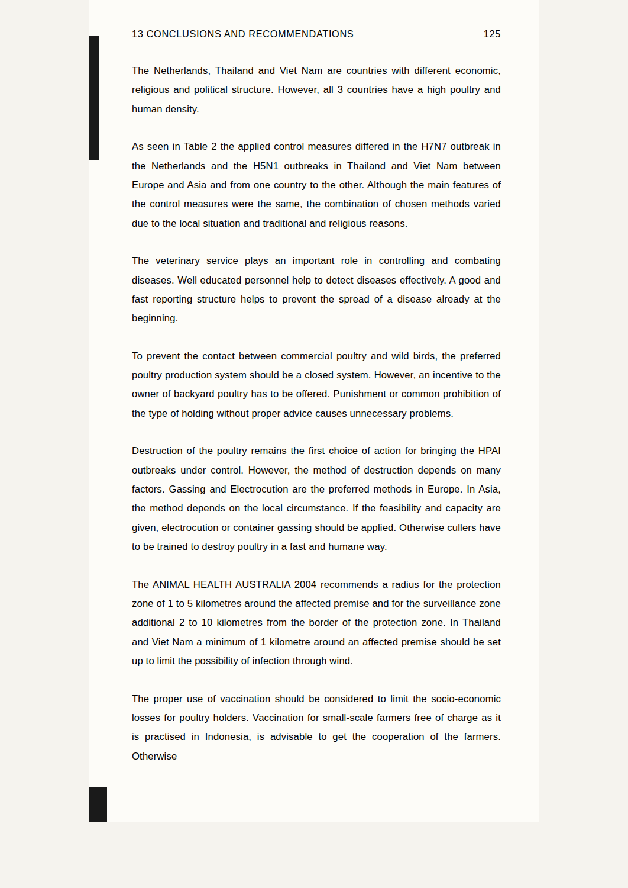13 Conclusions and Recommendations 125
The Netherlands, Thailand and Viet Nam are countries with different economic, religious and political structure. However, all 3 countries have a high poultry and human density.
As seen in Table 2 the applied control measures differed in the H7N7 outbreak in the Netherlands and the H5N1 outbreaks in Thailand and Viet Nam between Europe and Asia and from one country to the other. Although the main features of the control measures were the same, the combination of chosen methods varied due to the local situation and traditional and religious reasons.
The veterinary service plays an important role in controlling and combating diseases. Well educated personnel help to detect diseases effectively. A good and fast reporting structure helps to prevent the spread of a disease already at the beginning.
To prevent the contact between commercial poultry and wild birds, the preferred poultry production system should be a closed system. However, an incentive to the owner of backyard poultry has to be offered. Punishment or common prohibition of the type of holding without proper advice causes unnecessary problems.
Destruction of the poultry remains the first choice of action for bringing the HPAI outbreaks under control. However, the method of destruction depends on many factors. Gassing and Electrocution are the preferred methods in Europe. In Asia, the method depends on the local circumstance. If the feasibility and capacity are given, electrocution or container gassing should be applied. Otherwise cullers have to be trained to destroy poultry in a fast and humane way.
The ANIMAL HEALTH AUSTRALIA 2004 recommends a radius for the protection zone of 1 to 5 kilometres around the affected premise and for the surveillance zone additional 2 to 10 kilometres from the border of the protection zone. In Thailand and Viet Nam a minimum of 1 kilometre around an affected premise should be set up to limit the possibility of infection through wind.
The proper use of vaccination should be considered to limit the socio-economic losses for poultry holders. Vaccination for small-scale farmers free of charge as it is practised in Indonesia, is advisable to get the cooperation of the farmers. Otherwise